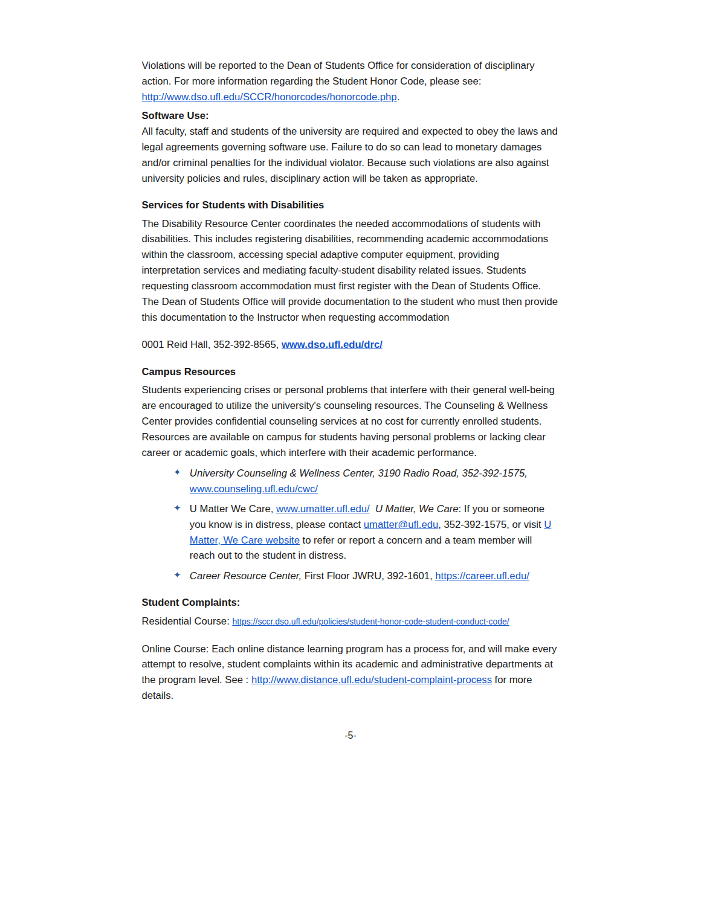Violations will be reported to the Dean of Students Office for consideration of disciplinary action. For more information regarding the Student Honor Code, please see: http://www.dso.ufl.edu/SCCR/honorcodes/honorcode.php.
Software Use:
All faculty, staff and students of the university are required and expected to obey the laws and legal agreements governing software use. Failure to do so can lead to monetary damages and/or criminal penalties for the individual violator. Because such violations are also against university policies and rules, disciplinary action will be taken as appropriate.
Services for Students with Disabilities
The Disability Resource Center coordinates the needed accommodations of students with disabilities. This includes registering disabilities, recommending academic accommodations within the classroom, accessing special adaptive computer equipment, providing interpretation services and mediating faculty-student disability related issues. Students requesting classroom accommodation must first register with the Dean of Students Office. The Dean of Students Office will provide documentation to the student who must then provide this documentation to the Instructor when requesting accommodation
0001 Reid Hall, 352-392-8565, www.dso.ufl.edu/drc/
Campus Resources
Students experiencing crises or personal problems that interfere with their general well-being are encouraged to utilize the university's counseling resources. The Counseling & Wellness Center provides confidential counseling services at no cost for currently enrolled students. Resources are available on campus for students having personal problems or lacking clear career or academic goals, which interfere with their academic performance.
University Counseling & Wellness Center, 3190 Radio Road, 352-392-1575, www.counseling.ufl.edu/cwc/
U Matter We Care, www.umatter.ufl.edu/ U Matter, We Care: If you or someone you know is in distress, please contact umatter@ufl.edu, 352-392-1575, or visit U Matter, We Care website to refer or report a concern and a team member will reach out to the student in distress.
Career Resource Center, First Floor JWRU, 392-1601, https://career.ufl.edu/
Student Complaints:
Residential Course: https://sccr.dso.ufl.edu/policies/student-honor-code-student-conduct-code/
Online Course: Each online distance learning program has a process for, and will make every attempt to resolve, student complaints within its academic and administrative departments at the program level. See : http://www.distance.ufl.edu/student-complaint-process for more details.
-5-